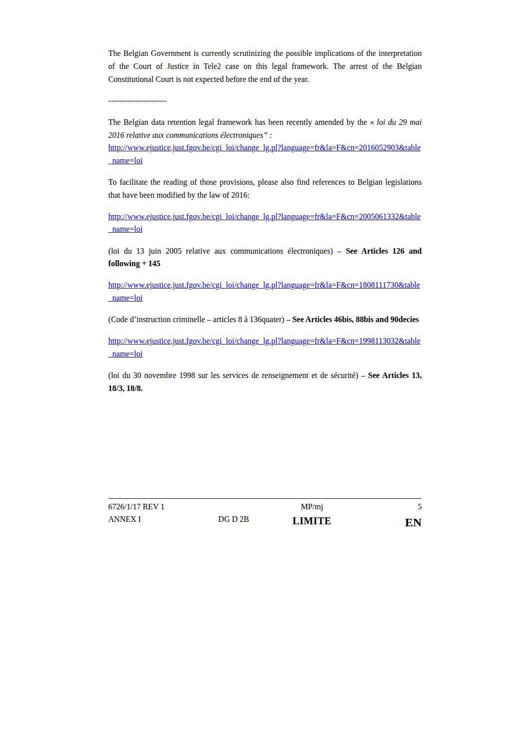The Belgian Government is currently scrutinizing the possible implications of the interpretation of the Court of Justice in Tele2 case on this legal framework. The arrest of the Belgian Constitutional Court is not expected before the end of the year.
----------------------
The Belgian data retention legal framework has been recently amended by the « loi du 29 mai 2016 relative aux communications électroniques” :
http://www.ejustice.just.fgov.be/cgi_loi/change_lg.pl?language=fr&la=F&cn=2016052903&table_name=loi
To facilitate the reading of those provisions, please also find references to Belgian legislations that have been modified by the law of 2016:
http://www.ejustice.just.fgov.be/cgi_loi/change_lg.pl?language=fr&la=F&cn=2005061332&table_name=loi
(loi du 13 juin 2005 relative aux communications électroniques) – See Articles 126 and following + 145
http://www.ejustice.just.fgov.be/cgi_loi/change_lg.pl?language=fr&la=F&cn=1808111730&table_name=loi
(Code d’instruction criminelle – articles 8 à 136quater) – See Articles 46bis, 88bis and 90decies
http://www.ejustice.just.fgov.be/cgi_loi/change_lg.pl?language=fr&la=F&cn=1998113032&table_name=loi
(loi du 30 novembre 1998 sur les services de renseignement et de sécurité) – See Articles 13, 18/3, 18/8.
| 6726/1/17 REV 1 | | MP/mj | 5 |
| ANNEX I | DG D 2B | LIMITE | EN |